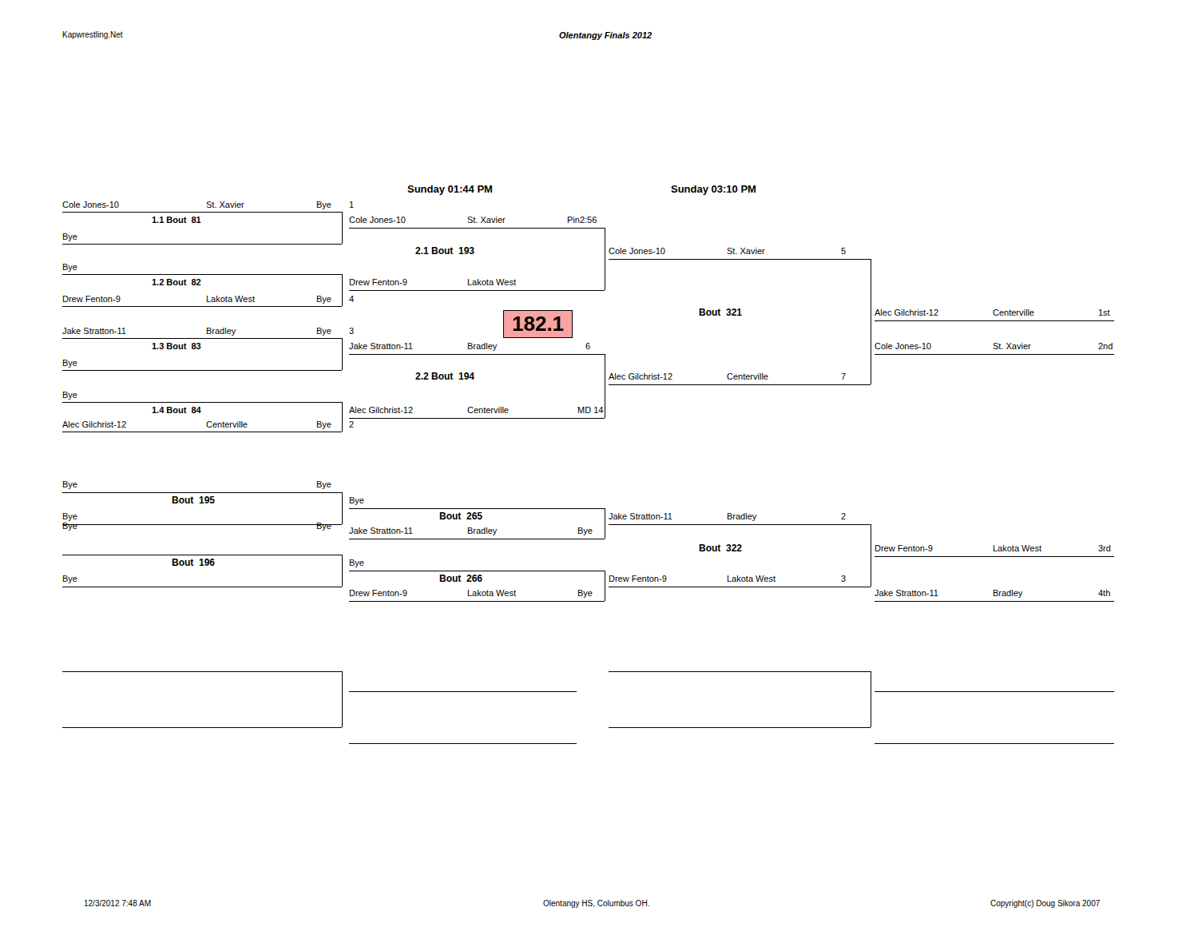Kapwrestling.Net
Olentangy Finals 2012
Sunday 01:44 PM
Sunday 03:10 PM
Cole Jones-10
St. Xavier
Bye
1
1.1 Bout 81
Bye
Bye
1.2 Bout 82
Drew Fenton-9
Lakota West
Bye
4
Jake Stratton-11
Bradley
Bye
3
1.3 Bout 83
Bye
Bye
1.4 Bout 84
Alec Gilchrist-12
Centerville
Bye
2
Cole Jones-10
St. Xavier
Pin2:56
2.1 Bout 193
Drew Fenton-9
Lakota West
Jake Stratton-11
Bradley
6
2.2 Bout 194
Alec Gilchrist-12
Centerville
MD 14
182.1
Cole Jones-10
St. Xavier
5
Bout 321
Alec Gilchrist-12
Centerville
7
Alec Gilchrist-12
Centerville
1st
Cole Jones-10
St. Xavier
2nd
Bye
Bye
Bout 195
Bye
Bye
Bye
Bout 196
Bye
Bye
Bout 265
Jake Stratton-11
Bradley
Bye
Bye
Bout 266
Drew Fenton-9
Lakota West
Bye
Jake Stratton-11
Bradley
2
Bout 322
Drew Fenton-9
Lakota West
3
Drew Fenton-9
Lakota West
3rd
Jake Stratton-11
Bradley
4th
12/3/2012 7:48 AM
Olentangy HS, Columbus OH.
Copyright(c) Doug Sikora 2007